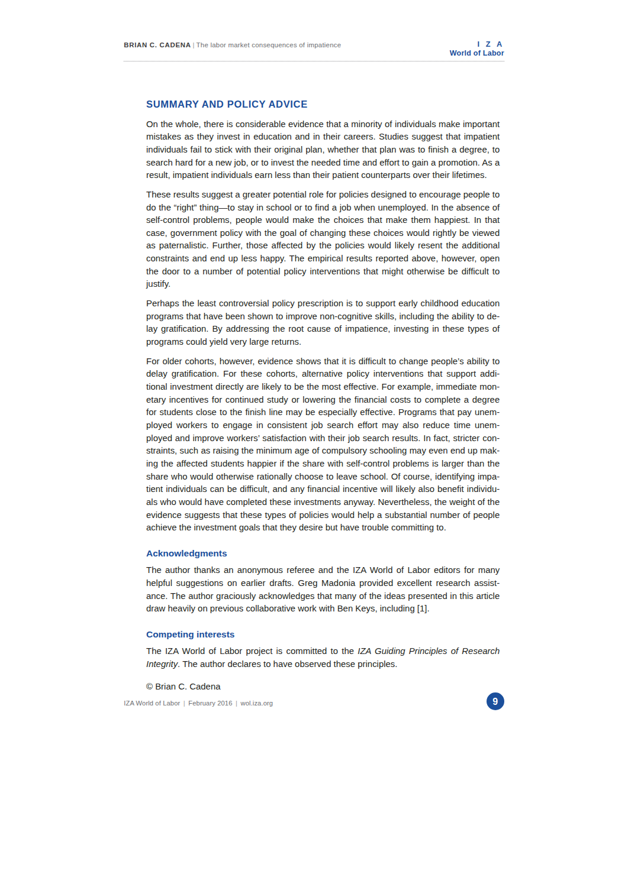Brian C. Cadena|The labor market consequences of impatience
I Z A
World of Labor
Summary and policy advice
On the whole, there is considerable evidence that a minority of individuals make important mistakes as they invest in education and in their careers. Studies suggest that impatient individuals fail to stick with their original plan, whether that plan was to finish a degree, to search hard for a new job, or to invest the needed time and effort to gain a promotion. As a result, impatient individuals earn less than their patient counterparts over their lifetimes.
These results suggest a greater potential role for policies designed to encourage people to do the “right” thing—to stay in school or to find a job when unemployed. In the absence of self-control problems, people would make the choices that make them happiest. In that case, government policy with the goal of changing these choices would rightly be viewed as paternalistic. Further, those affected by the policies would likely resent the additional constraints and end up less happy. The empirical results reported above, however, open the door to a number of potential policy interventions that might otherwise be difficult to justify.
Perhaps the least controversial policy prescription is to support early childhood education programs that have been shown to improve non-cognitive skills, including the ability to delay gratification. By addressing the root cause of impatience, investing in these types of programs could yield very large returns.
For older cohorts, however, evidence shows that it is difficult to change people’s ability to delay gratification. For these cohorts, alternative policy interventions that support additional investment directly are likely to be the most effective. For example, immediate monetary incentives for continued study or lowering the financial costs to complete a degree for students close to the finish line may be especially effective. Programs that pay unemployed workers to engage in consistent job search effort may also reduce time unemployed and improve workers’ satisfaction with their job search results. In fact, stricter constraints, such as raising the minimum age of compulsory schooling may even end up making the affected students happier if the share with self-control problems is larger than the share who would otherwise rationally choose to leave school. Of course, identifying impatient individuals can be difficult, and any financial incentive will likely also benefit individuals who would have completed these investments anyway. Nevertheless, the weight of the evidence suggests that these types of policies would help a substantial number of people achieve the investment goals that they desire but have trouble committing to.
Acknowledgments
The author thanks an anonymous referee and the IZA World of Labor editors for many helpful suggestions on earlier drafts. Greg Madonia provided excellent research assistance. The author graciously acknowledges that many of the ideas presented in this article draw heavily on previous collaborative work with Ben Keys, including [1].
Competing interests
The IZA World of Labor project is committed to the IZA Guiding Principles of Research Integrity. The author declares to have observed these principles.
© Brian C. Cadena
IZA World of Labor | February 2016 | wol.iza.org
9